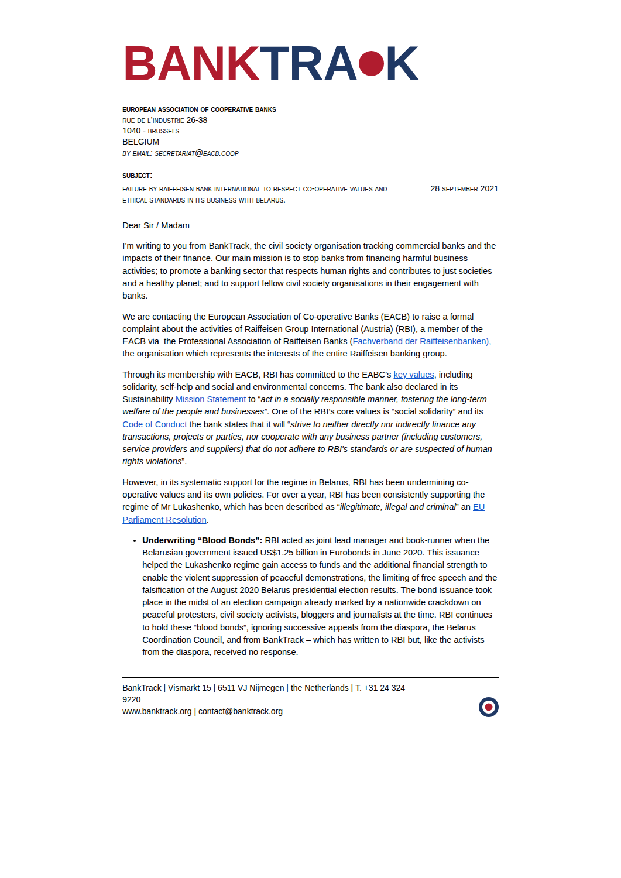BANK TRA K
European Association of Cooperative Banks
Rue de l’Industrie 26-38
1040 - Brussels
BELGIUM
By email: secretariat@eacb.coop
Subject:
failure by Raiffeisen Bank International to respect co-operative values and ethical standards in its business with Belarus.
28 September 2021
Dear Sir / Madam
I’m writing to you from BankTrack, the civil society organisation tracking commercial banks and the impacts of their finance. Our main mission is to stop banks from financing harmful business activities; to promote a banking sector that respects human rights and contributes to just societies and a healthy planet; and to support fellow civil society organisations in their engagement with banks.
We are contacting the European Association of Co-operative Banks (EACB) to raise a formal complaint about the activities of Raiffeisen Group International (Austria) (RBI), a member of the EACB via the Professional Association of Raiffeisen Banks (Fachverband der Raiffeisenbanken), the organisation which represents the interests of the entire Raiffeisen banking group.
Through its membership with EACB, RBI has committed to the EABC’s key values, including solidarity, self-help and social and environmental concerns. The bank also declared in its Sustainability Mission Statement to “act in a socially responsible manner, fostering the long-term welfare of the people and businesses”. One of the RBI’s core values is “social solidarity” and its Code of Conduct the bank states that it will “strive to neither directly nor indirectly finance any transactions, projects or parties, nor cooperate with any business partner (including customers, service providers and suppliers) that do not adhere to RBI's standards or are suspected of human rights violations”.
However, in its systematic support for the regime in Belarus, RBI has been undermining co-operative values and its own policies. For over a year, RBI has been consistently supporting the regime of Mr Lukashenko, which has been described as “illegitimate, illegal and criminal” an EU Parliament Resolution.
Underwriting “Blood Bonds”: RBI acted as joint lead manager and book-runner when the Belarusian government issued US$1.25 billion in Eurobonds in June 2020. This issuance helped the Lukashenko regime gain access to funds and the additional financial strength to enable the violent suppression of peaceful demonstrations, the limiting of free speech and the falsification of the August 2020 Belarus presidential election results. The bond issuance took place in the midst of an election campaign already marked by a nationwide crackdown on peaceful protesters, civil society activists, bloggers and journalists at the time. RBI continues to hold these “blood bonds”, ignoring successive appeals from the diaspora, the Belarus Coordination Council, and from BankTrack – which has written to RBI but, like the activists from the diaspora, received no response.
BankTrack | Vismarkt 15 | 6511 VJ Nijmegen | the Netherlands | T. +31 24 324 9220
www.banktrack.org | contact@banktrack.org